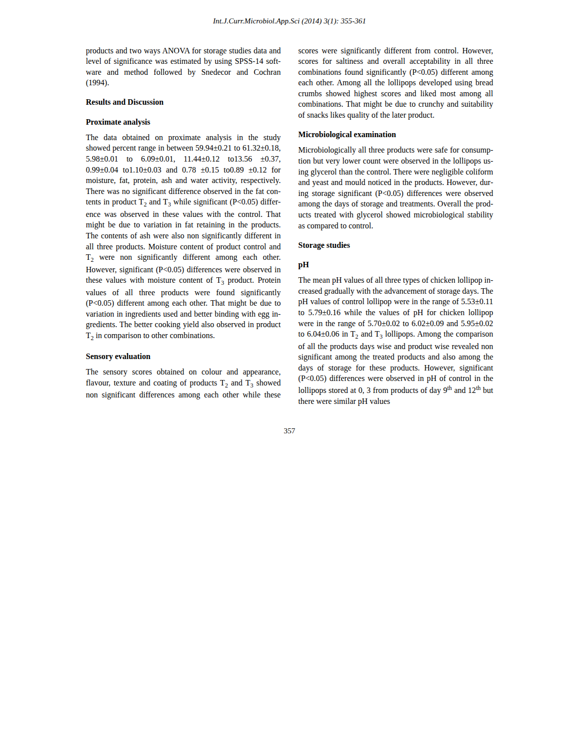Int.J.Curr.Microbiol.App.Sci (2014) 3(1): 355-361
products and two ways ANOVA for storage studies data and level of significance was estimated by using SPSS-14 software and method followed by Snedecor and Cochran (1994).
Results and Discussion
Proximate analysis
The data obtained on proximate analysis in the study showed percent range in between 59.94±0.21 to 61.32±0.18, 5.98±0.01 to 6.09±0.01, 11.44±0.12 to13.56 ±0.37, 0.99±0.04 to1.10±0.03 and 0.78 ±0.15 to0.89 ±0.12 for moisture, fat, protein, ash and water activity, respectively. There was no significant difference observed in the fat contents in product T2 and T3 while significant (P<0.05) difference was observed in these values with the control. That might be due to variation in fat retaining in the products. The contents of ash were also non significantly different in all three products. Moisture content of product control and T2 were non significantly different among each other. However, significant (P<0.05) differences were observed in these values with moisture content of T3 product. Protein values of all three products were found significantly (P<0.05) different among each other. That might be due to variation in ingredients used and better binding with egg ingredients. The better cooking yield also observed in product T2 in comparison to other combinations.
Sensory evaluation
The sensory scores obtained on colour and appearance, flavour, texture and coating of products T2 and T3 showed non significant differences among each other while these scores were significantly different from control. However, scores for saltiness and overall acceptability in all three combinations found significantly (P<0.05) different among each other. Among all the lollipops developed using bread crumbs showed highest scores and liked most among all combinations. That might be due to crunchy and suitability of snacks likes quality of the later product.
Microbiological examination
Microbiologically all three products were safe for consumption but very lower count were observed in the lollipops using glycerol than the control. There were negligible coliform and yeast and mould noticed in the products. However, during storage significant (P<0.05) differences were observed among the days of storage and treatments. Overall the products treated with glycerol showed microbiological stability as compared to control.
Storage studies
pH
The mean pH values of all three types of chicken lollipop increased gradually with the advancement of storage days. The pH values of control lollipop were in the range of 5.53±0.11 to 5.79±0.16 while the values of pH for chicken lollipop were in the range of 5.70±0.02 to 6.02±0.09 and 5.95±0.02 to 6.04±0.06 in T2 and T3 lollipops. Among the comparison of all the products days wise and product wise revealed non significant among the treated products and also among the days of storage for these products. However, significant (P<0.05) differences were observed in pH of control in the lollipops stored at 0, 3 from products of day 9th and 12th but there were similar pH values
357